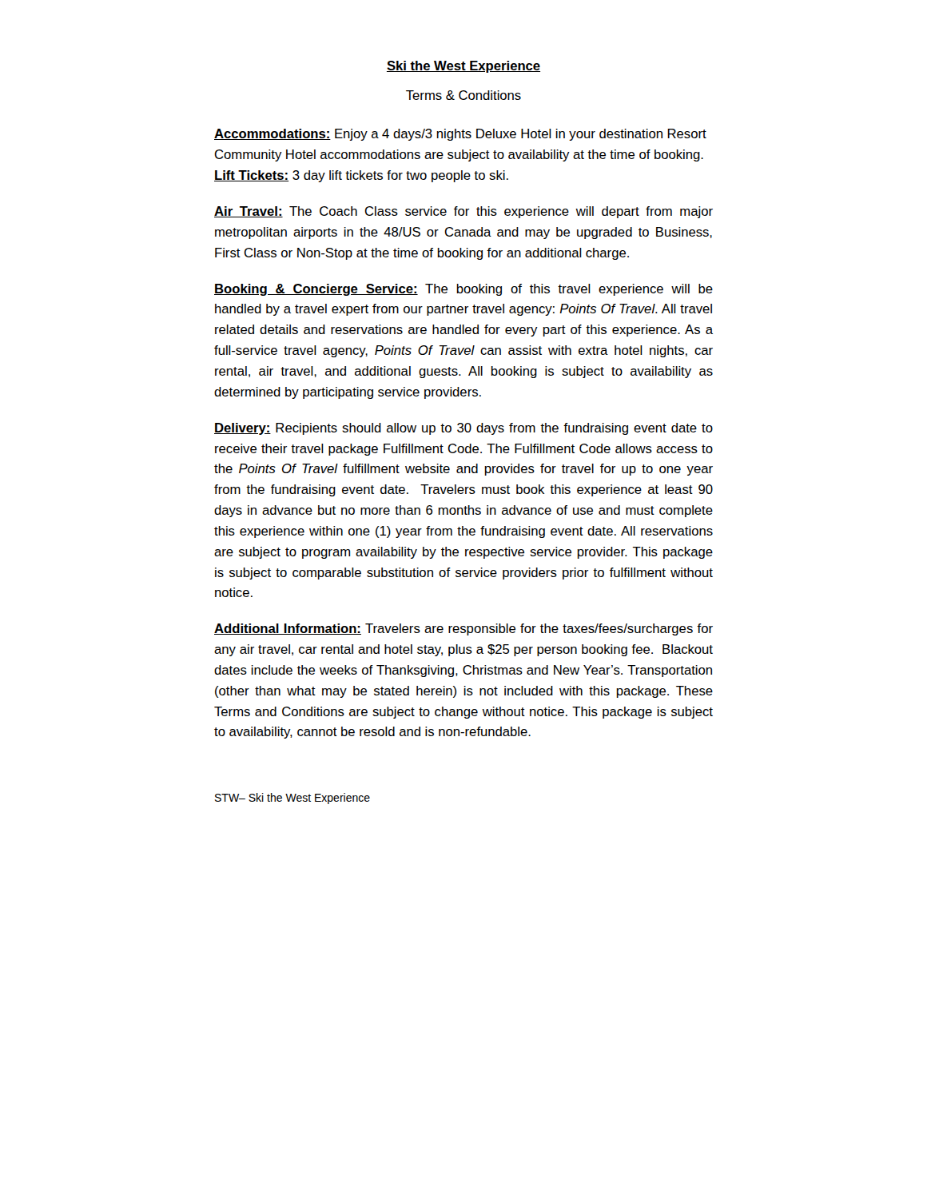Ski the West Experience
Terms & Conditions
Accommodations: Enjoy a 4 days/3 nights Deluxe Hotel in your destination Resort Community Hotel accommodations are subject to availability at the time of booking.
Lift Tickets: 3 day lift tickets for two people to ski.
Air Travel: The Coach Class service for this experience will depart from major metropolitan airports in the 48/US or Canada and may be upgraded to Business, First Class or Non-Stop at the time of booking for an additional charge.
Booking & Concierge Service: The booking of this travel experience will be handled by a travel expert from our partner travel agency: Points Of Travel. All travel related details and reservations are handled for every part of this experience. As a full-service travel agency, Points Of Travel can assist with extra hotel nights, car rental, air travel, and additional guests. All booking is subject to availability as determined by participating service providers.
Delivery: Recipients should allow up to 30 days from the fundraising event date to receive their travel package Fulfillment Code. The Fulfillment Code allows access to the Points Of Travel fulfillment website and provides for travel for up to one year from the fundraising event date. Travelers must book this experience at least 90 days in advance but no more than 6 months in advance of use and must complete this experience within one (1) year from the fundraising event date. All reservations are subject to program availability by the respective service provider. This package is subject to comparable substitution of service providers prior to fulfillment without notice.
Additional Information: Travelers are responsible for the taxes/fees/surcharges for any air travel, car rental and hotel stay, plus a $25 per person booking fee. Blackout dates include the weeks of Thanksgiving, Christmas and New Year’s. Transportation (other than what may be stated herein) is not included with this package. These Terms and Conditions are subject to change without notice. This package is subject to availability, cannot be resold and is non-refundable.
STW– Ski the West Experience